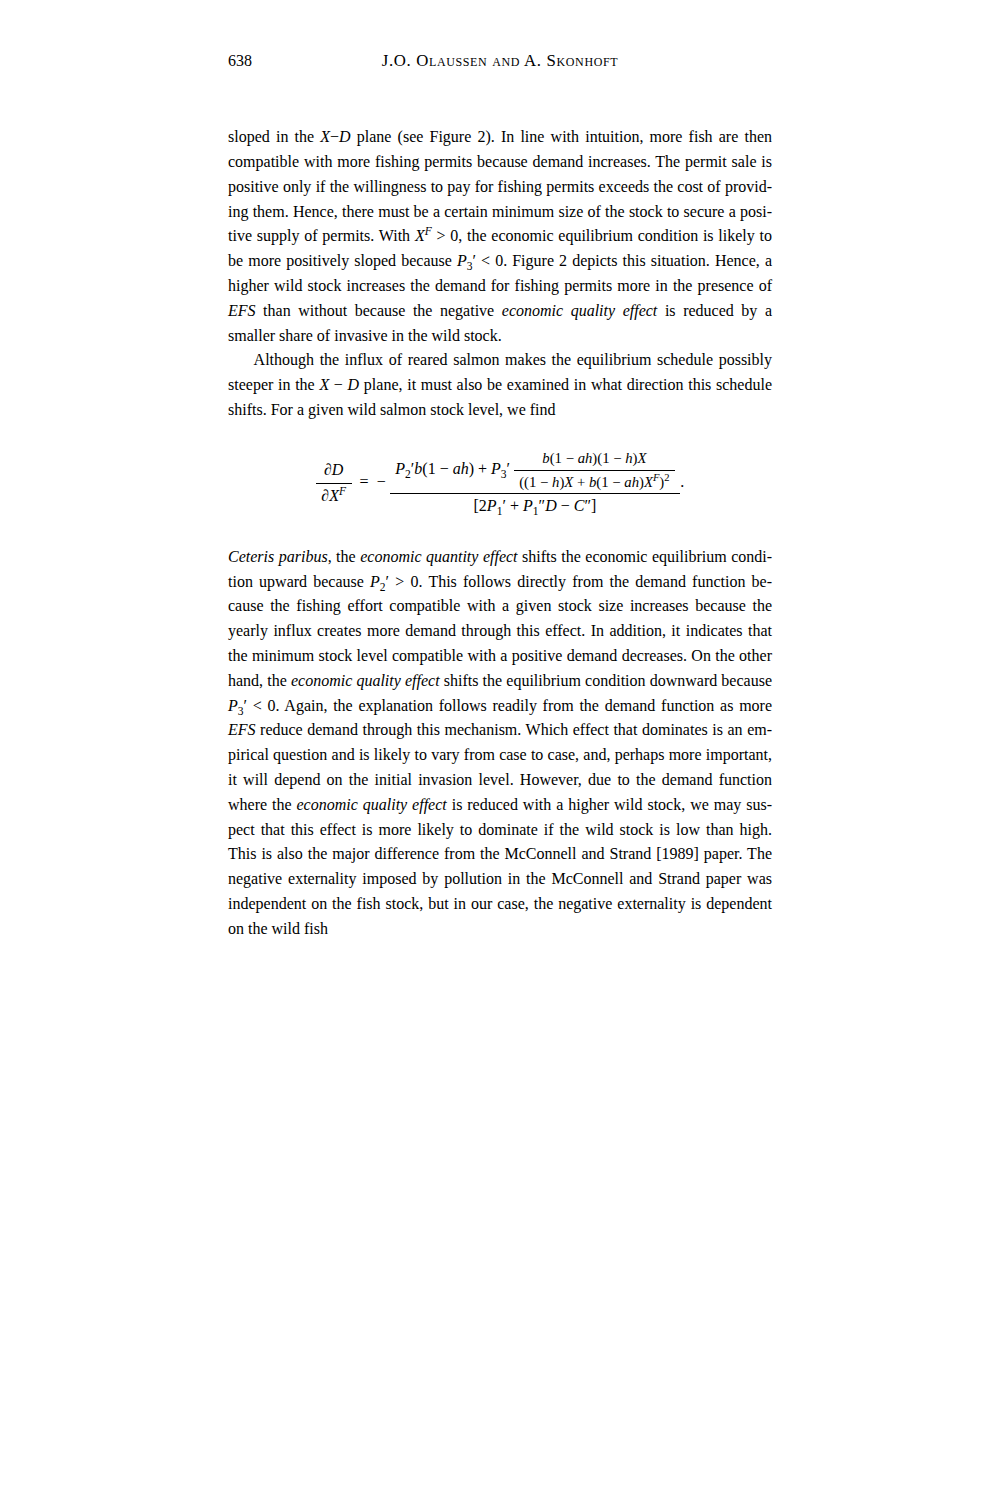638 J.O. Olaussen and A. Skonhoft 638
sloped in the X−D plane (see Figure 2). In line with intuition, more fish are then compatible with more fishing permits because demand increases. The permit sale is positive only if the willingness to pay for fishing permits exceeds the cost of providing them. Hence, there must be a certain minimum size of the stock to secure a positive supply of permits. With XF > 0, the economic equilibrium condition is likely to be more positively sloped because P3′ < 0. Figure 2 depicts this situation. Hence, a higher wild stock increases the demand for fishing permits more in the presence of EFS than without because the negative economic quality effect is reduced by a smaller share of invasive in the wild stock.
Although the influx of reared salmon makes the equilibrium schedule possibly steeper in the X − D plane, it must also be examined in what direction this schedule shifts. For a given wild salmon stock level, we find
∂D ∂XF = − P2′b(1 − ah) + P3′ b(1 − ah)(1 − h)X ((1 − h)X + b(1 − ah)XF)2 [2P1′ + P1″D − C″] .
Ceteris paribus, the economic quantity effect shifts the economic equilibrium condition upward because P2′ > 0. This follows directly from the demand function because the fishing effort compatible with a given stock size increases because the yearly influx creates more demand through this effect. In addition, it indicates that the minimum stock level compatible with a positive demand decreases. On the other hand, the economic quality effect shifts the equilibrium condition downward because P3′ < 0. Again, the explanation follows readily from the demand function as more EFS reduce demand through this mechanism. Which effect that dominates is an empirical question and is likely to vary from case to case, and, perhaps more important, it will depend on the initial invasion level. However, due to the demand function where the economic quality effect is reduced with a higher wild stock, we may suspect that this effect is more likely to dominate if the wild stock is low than high. This is also the major difference from the McConnell and Strand [1989] paper. The negative externality imposed by pollution in the McConnell and Strand paper was independent on the fish stock, but in our case, the negative externality is dependent on the wild fish